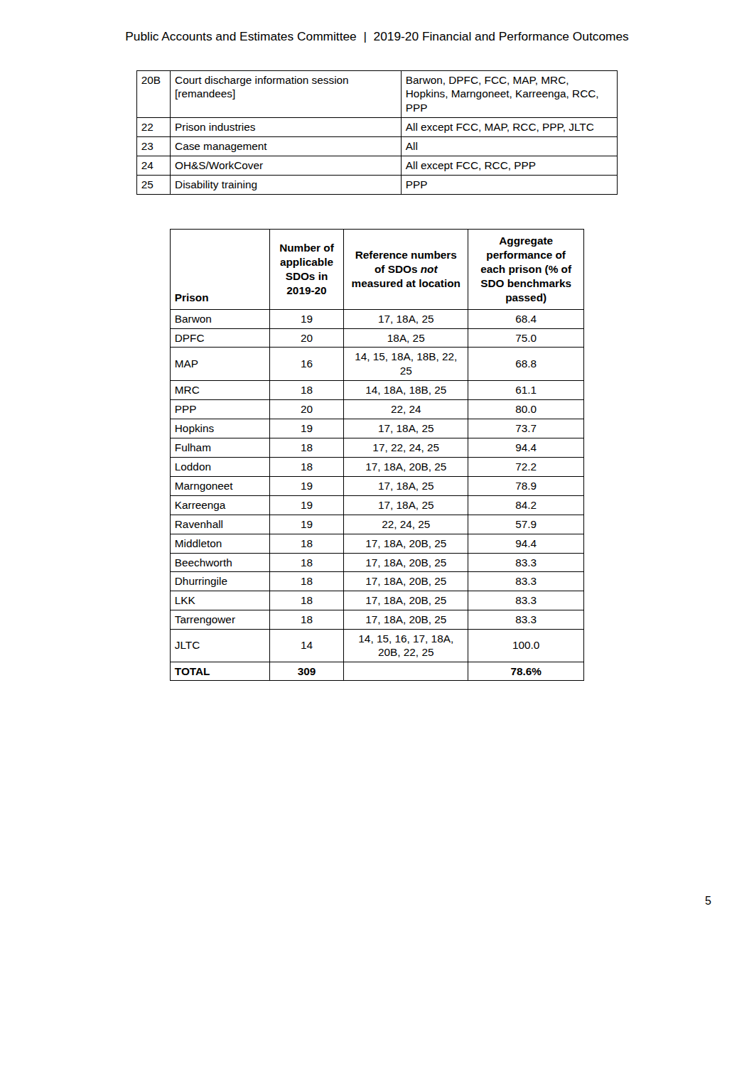Public Accounts and Estimates Committee | 2019-20 Financial and Performance Outcomes
| 20B | Court discharge information session [remandees] | Barwon, DPFC, FCC, MAP, MRC, Hopkins, Marngoneet, Karreenga, RCC, PPP |
| 22 | Prison industries | All except FCC, MAP, RCC, PPP, JLTC |
| 23 | Case management | All |
| 24 | OH&S/WorkCover | All except FCC, RCC, PPP |
| 25 | Disability training | PPP |
| Prison | Number of applicable SDOs in 2019-20 | Reference numbers of SDOs not measured at location | Aggregate performance of each prison (% of SDO benchmarks passed) |
| --- | --- | --- | --- |
| Barwon | 19 | 17, 18A, 25 | 68.4 |
| DPFC | 20 | 18A, 25 | 75.0 |
| MAP | 16 | 14, 15, 18A, 18B, 22, 25 | 68.8 |
| MRC | 18 | 14, 18A, 18B, 25 | 61.1 |
| PPP | 20 | 22, 24 | 80.0 |
| Hopkins | 19 | 17, 18A, 25 | 73.7 |
| Fulham | 18 | 17, 22, 24, 25 | 94.4 |
| Loddon | 18 | 17, 18A, 20B, 25 | 72.2 |
| Marngoneet | 19 | 17, 18A, 25 | 78.9 |
| Karreenga | 19 | 17, 18A, 25 | 84.2 |
| Ravenhall | 19 | 22, 24, 25 | 57.9 |
| Middleton | 18 | 17, 18A, 20B, 25 | 94.4 |
| Beechworth | 18 | 17, 18A, 20B, 25 | 83.3 |
| Dhurringile | 18 | 17, 18A, 20B, 25 | 83.3 |
| LKK | 18 | 17, 18A, 20B, 25 | 83.3 |
| Tarrengower | 18 | 17, 18A, 20B, 25 | 83.3 |
| JLTC | 14 | 14, 15, 16, 17, 18A, 20B, 22, 25 | 100.0 |
| TOTAL | 309 | | 78.6% |
5